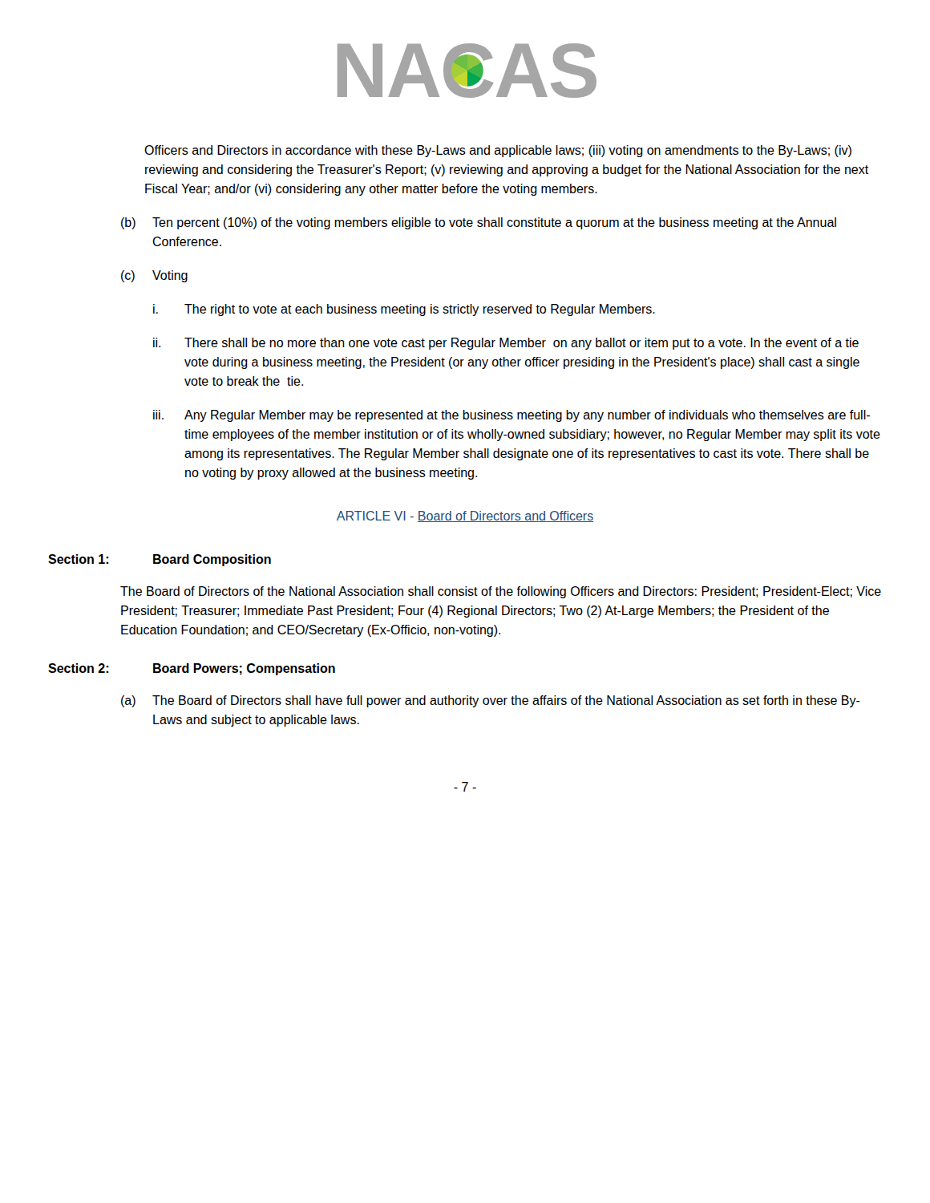NACAS
Officers and Directors in accordance with these By-Laws and applicable laws; (iii) voting on amendments to the By-Laws; (iv) reviewing and considering the Treasurer's Report; (v) reviewing and approving a budget for the National Association for the next Fiscal Year; and/or (vi) considering any other matter before the voting members.
(b)
Ten percent (10%) of the voting members eligible to vote shall constitute a quorum at the business meeting at the Annual Conference.
(c)
Voting
i.
The right to vote at each business meeting is strictly reserved to Regular Members.
ii.
There shall be no more than one vote cast per Regular Member on any ballot or item put to a vote. In the event of a tie vote during a business meeting, the President (or any other officer presiding in the President's place) shall cast a single vote to break the tie.
iii.
Any Regular Member may be represented at the business meeting by any number of individuals who themselves are full-time employees of the member institution or of its wholly-owned subsidiary; however, no Regular Member may split its vote among its representatives. The Regular Member shall designate one of its representatives to cast its vote. There shall be no voting by proxy allowed at the business meeting.
ARTICLE VI - Board of Directors and Officers
Section 1:
Board Composition
The Board of Directors of the National Association shall consist of the following Officers and Directors: President; President-Elect; Vice President; Treasurer; Immediate Past President; Four (4) Regional Directors; Two (2) At-Large Members; the President of the Education Foundation; and CEO/Secretary (Ex-Officio, non-voting).
Section 2:
Board Powers; Compensation
(a)
The Board of Directors shall have full power and authority over the affairs of the National Association as set forth in these By-Laws and subject to applicable laws.
- 7 -